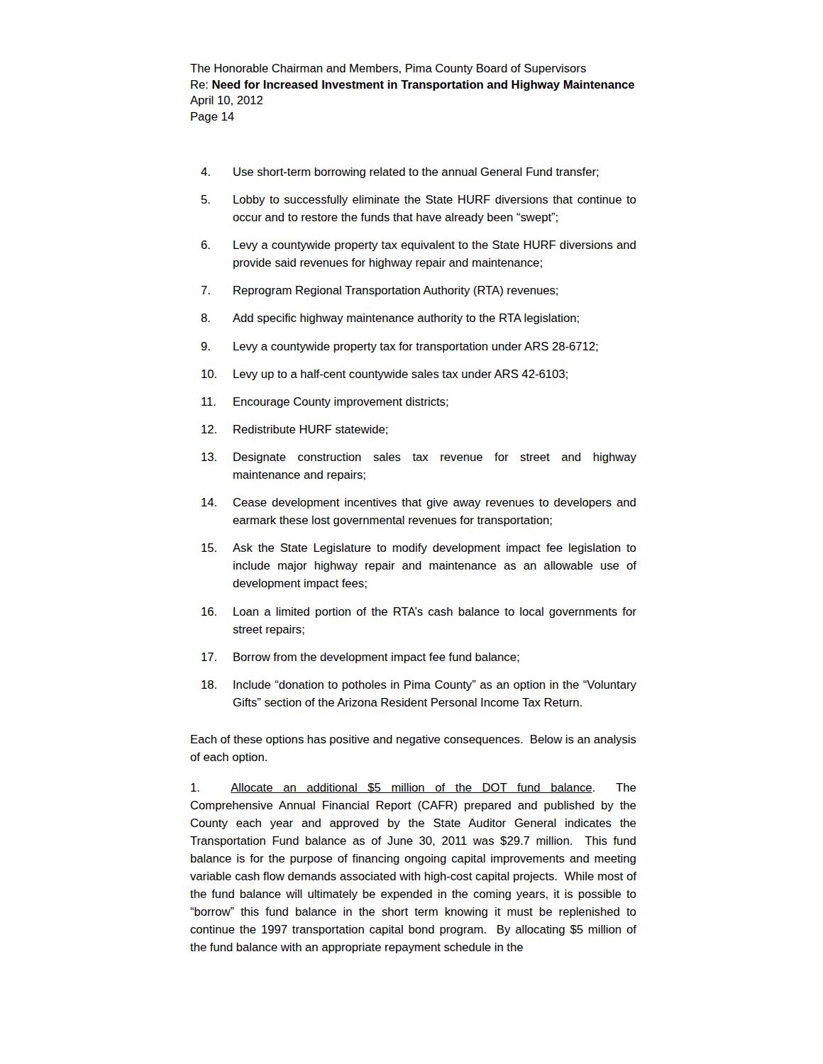The Honorable Chairman and Members, Pima County Board of Supervisors
Re: Need for Increased Investment in Transportation and Highway Maintenance
April 10, 2012
Page 14
4. Use short-term borrowing related to the annual General Fund transfer;
5. Lobby to successfully eliminate the State HURF diversions that continue to occur and to restore the funds that have already been “swept”;
6. Levy a countywide property tax equivalent to the State HURF diversions and provide said revenues for highway repair and maintenance;
7. Reprogram Regional Transportation Authority (RTA) revenues;
8. Add specific highway maintenance authority to the RTA legislation;
9. Levy a countywide property tax for transportation under ARS 28-6712;
10. Levy up to a half-cent countywide sales tax under ARS 42-6103;
11. Encourage County improvement districts;
12. Redistribute HURF statewide;
13. Designate construction sales tax revenue for street and highway maintenance and repairs;
14. Cease development incentives that give away revenues to developers and earmark these lost governmental revenues for transportation;
15. Ask the State Legislature to modify development impact fee legislation to include major highway repair and maintenance as an allowable use of development impact fees;
16. Loan a limited portion of the RTA’s cash balance to local governments for street repairs;
17. Borrow from the development impact fee fund balance;
18. Include “donation to potholes in Pima County” as an option in the “Voluntary Gifts” section of the Arizona Resident Personal Income Tax Return.
Each of these options has positive and negative consequences. Below is an analysis of each option.
1. Allocate an additional $5 million of the DOT fund balance. The Comprehensive Annual Financial Report (CAFR) prepared and published by the County each year and approved by the State Auditor General indicates the Transportation Fund balance as of June 30, 2011 was $29.7 million. This fund balance is for the purpose of financing ongoing capital improvements and meeting variable cash flow demands associated with high-cost capital projects. While most of the fund balance will ultimately be expended in the coming years, it is possible to “borrow” this fund balance in the short term knowing it must be replenished to continue the 1997 transportation capital bond program. By allocating $5 million of the fund balance with an appropriate repayment schedule in the